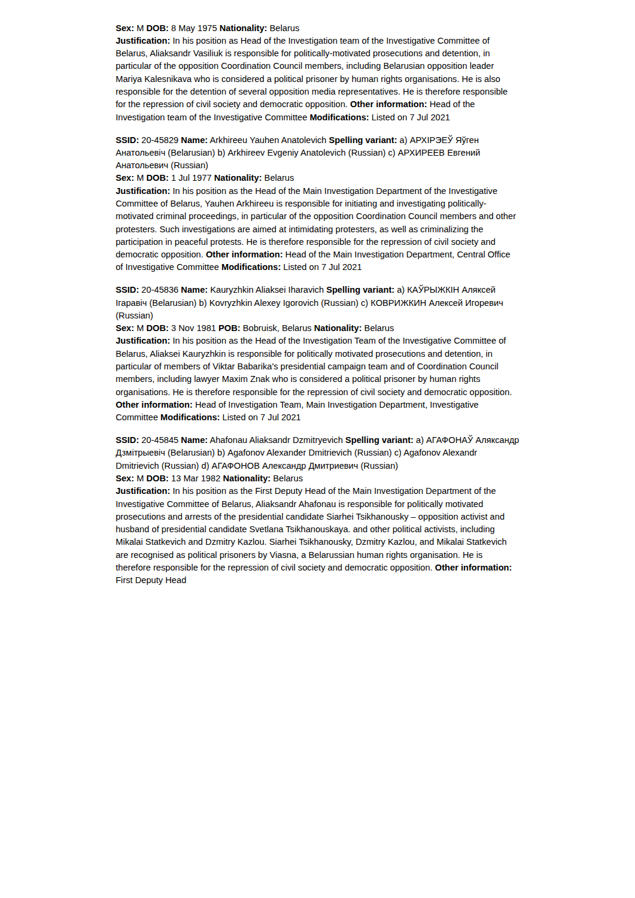Sex: M DOB: 8 May 1975 Nationality: Belarus
Justification: In his position as Head of the Investigation team of the Investigative Committee of Belarus, Aliaksandr Vasiliuk is responsible for politically-motivated prosecutions and detention, in particular of the opposition Coordination Council members, including Belarusian opposition leader Mariya Kalesnikava who is considered a political prisoner by human rights organisations. He is also responsible for the detention of several opposition media representatives. He is therefore responsible for the repression of civil society and democratic opposition. Other information: Head of the Investigation team of the Investigative Committee Modifications: Listed on 7 Jul 2021
SSID: 20-45829 Name: Arkhireeu Yauhen Anatolevich Spelling variant: a) АРХІРЭЕЎ Яўген Анатольевіч (Belarusian) b) Arkhireev Evgeniy Anatolevich (Russian) c) АРХИРЕЕВ Евгений Анатольевич (Russian)
Sex: M DOB: 1 Jul 1977 Nationality: Belarus
Justification: In his position as the Head of the Main Investigation Department of the Investigative Committee of Belarus, Yauhen Arkhireeu is responsible for initiating and investigating politically-motivated criminal proceedings, in particular of the opposition Coordination Council members and other protesters. Such investigations are aimed at intimidating protesters, as well as criminalizing the participation in peaceful protests. He is therefore responsible for the repression of civil society and democratic opposition. Other information: Head of the Main Investigation Department, Central Office of Investigative Committee Modifications: Listed on 7 Jul 2021
SSID: 20-45836 Name: Kauryzhkin Aliaksei Iharavich Spelling variant: a) КАЎРЫЖКІН Аляксей Ігаравіч (Belarusian) b) Kovryzhkin Alexey Igorovich (Russian) c) КОВРИЖКИН Алексей Игоревич (Russian)
Sex: M DOB: 3 Nov 1981 POB: Bobruisk, Belarus Nationality: Belarus
Justification: In his position as the Head of the Investigation Team of the Investigative Committee of Belarus, Aliaksei Kauryzhkin is responsible for politically motivated prosecutions and detention, in particular of members of Viktar Babarika's presidential campaign team and of Coordination Council members, including lawyer Maxim Znak who is considered a political prisoner by human rights organisations. He is therefore responsible for the repression of civil society and democratic opposition. Other information: Head of Investigation Team, Main Investigation Department, Investigative Committee Modifications: Listed on 7 Jul 2021
SSID: 20-45845 Name: Ahafonau Aliaksandr Dzmitryevich Spelling variant: a) АГАФОНАЎ Аляксандр Дзмітрыевіч (Belarusian) b) Agafonov Alexander Dmitrievich (Russian) c) Agafonov Alexandr Dmitrievich (Russian) d) АГАФОНОВ Александр Дмитриевич (Russian)
Sex: M DOB: 13 Mar 1982 Nationality: Belarus
Justification: In his position as the First Deputy Head of the Main Investigation Department of the Investigative Committee of Belarus, Aliaksandr Ahafonau is responsible for politically motivated prosecutions and arrests of the presidential candidate Siarhei Tsikhanousky – opposition activist and husband of presidential candidate Svetlana Tsikhanouskaya. and other political activists, including Mikalai Statkevich and Dzmitry Kazlou. Siarhei Tsikhanousky, Dzmitry Kazlou, and Mikalai Statkevich are recognised as political prisoners by Viasna, a Belarussian human rights organisation. He is therefore responsible for the repression of civil society and democratic opposition. Other information: First Deputy Head